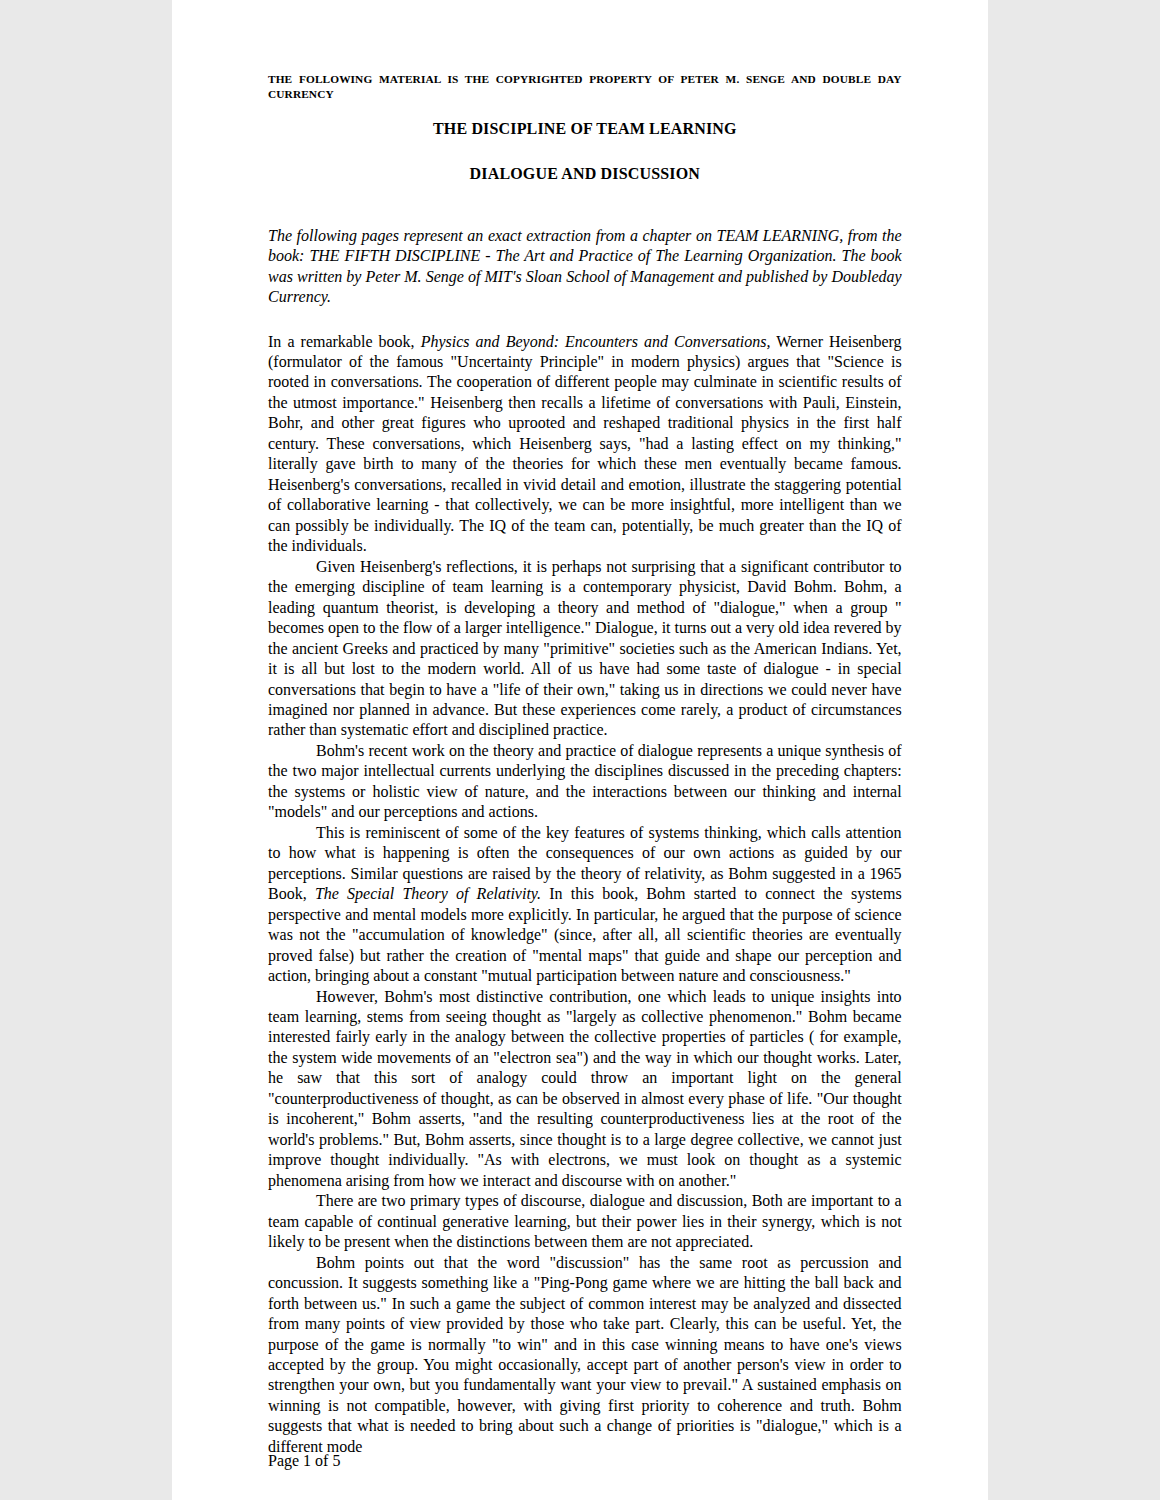The following material is the copyrighted property of Peter M. Senge and Double Day Currency
THE DISCIPLINE OF TEAM LEARNING
DIALOGUE AND DISCUSSION
The following pages represent an exact extraction from a chapter on TEAM LEARNING, from the book: THE FIFTH DISCIPLINE - The Art and Practice of The Learning Organization. The book was written by Peter M. Senge of MIT's Sloan School of Management and published by Doubleday Currency.
In a remarkable book, Physics and Beyond: Encounters and Conversations, Werner Heisenberg (formulator of the famous "Uncertainty Principle" in modern physics) argues that "Science is rooted in conversations. The cooperation of different people may culminate in scientific results of the utmost importance." Heisenberg then recalls a lifetime of conversations with Pauli, Einstein, Bohr, and other great figures who uprooted and reshaped traditional physics in the first half century. These conversations, which Heisenberg says, "had a lasting effect on my thinking," literally gave birth to many of the theories for which these men eventually became famous. Heisenberg's conversations, recalled in vivid detail and emotion, illustrate the staggering potential of collaborative learning - that collectively, we can be more insightful, more intelligent than we can possibly be individually. The IQ of the team can, potentially, be much greater than the IQ of the individuals.
Given Heisenberg's reflections, it is perhaps not surprising that a significant contributor to the emerging discipline of team learning is a contemporary physicist, David Bohm. Bohm, a leading quantum theorist, is developing a theory and method of "dialogue," when a group " becomes open to the flow of a larger intelligence." Dialogue, it turns out a very old idea revered by the ancient Greeks and practiced by many "primitive" societies such as the American Indians. Yet, it is all but lost to the modern world. All of us have had some taste of dialogue - in special conversations that begin to have a "life of their own," taking us in directions we could never have imagined nor planned in advance. But these experiences come rarely, a product of circumstances rather than systematic effort and disciplined practice.
Bohm's recent work on the theory and practice of dialogue represents a unique synthesis of the two major intellectual currents underlying the disciplines discussed in the preceding chapters: the systems or holistic view of nature, and the interactions between our thinking and internal "models" and our perceptions and actions.
This is reminiscent of some of the key features of systems thinking, which calls attention to how what is happening is often the consequences of our own actions as guided by our perceptions. Similar questions are raised by the theory of relativity, as Bohm suggested in a 1965 Book, The Special Theory of Relativity. In this book, Bohm started to connect the systems perspective and mental models more explicitly. In particular, he argued that the purpose of science was not the "accumulation of knowledge" (since, after all, all scientific theories are eventually proved false) but rather the creation of "mental maps" that guide and shape our perception and action, bringing about a constant "mutual participation between nature and consciousness."
However, Bohm's most distinctive contribution, one which leads to unique insights into team learning, stems from seeing thought as "largely as collective phenomenon." Bohm became interested fairly early in the analogy between the collective properties of particles ( for example, the system wide movements of an "electron sea") and the way in which our thought works. Later, he saw that this sort of analogy could throw an important light on the general "counterproductiveness of thought, as can be observed in almost every phase of life. "Our thought is incoherent," Bohm asserts, "and the resulting counterproductiveness lies at the root of the world's problems." But, Bohm asserts, since thought is to a large degree collective, we cannot just improve thought individually. "As with electrons, we must look on thought as a systemic phenomena arising from how we interact and discourse with on another."
There are two primary types of discourse, dialogue and discussion, Both are important to a team capable of continual generative learning, but their power lies in their synergy, which is not likely to be present when the distinctions between them are not appreciated.
Bohm points out that the word "discussion" has the same root as percussion and concussion. It suggests something like a "Ping-Pong game where we are hitting the ball back and forth between us." In such a game the subject of common interest may be analyzed and dissected from many points of view provided by those who take part. Clearly, this can be useful. Yet, the purpose of the game is normally "to win" and in this case winning means to have one's views accepted by the group. You might occasionally, accept part of another person's view in order to strengthen your own, but you fundamentally want your view to prevail." A sustained emphasis on winning is not compatible, however, with giving first priority to coherence and truth. Bohm suggests that what is needed to bring about such a change of priorities is "dialogue," which is a different mode
Page 1 of 5